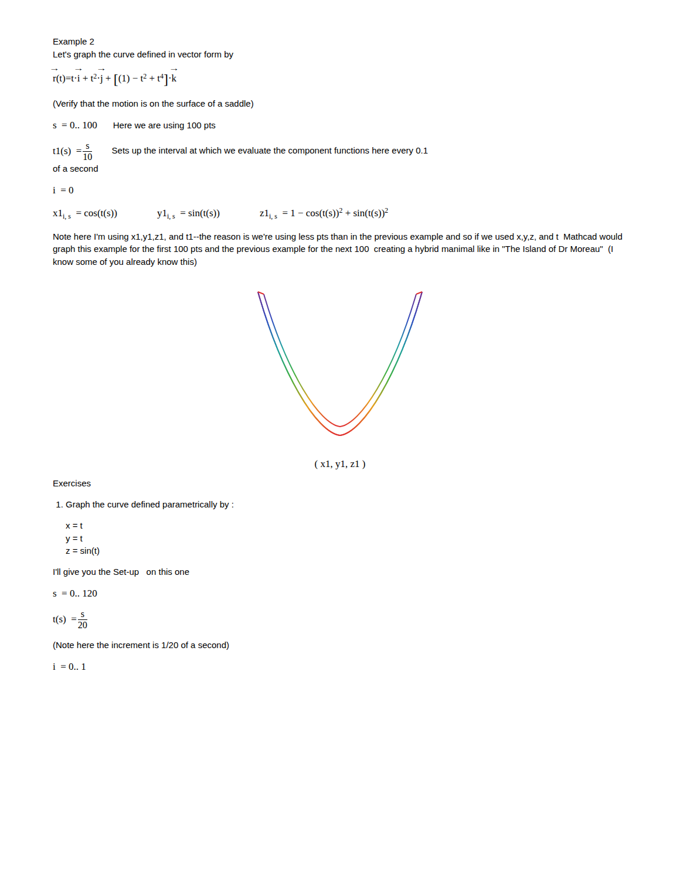Example 2
Let's graph the curve defined in vector form by
r(t)=t·i + t2·j + [(1) − t2 + t4]·k
(Verify that the motion is on the surface of a saddle)
s = 0.. 100 Here we are using 100 pts
t1(s) =s 10 Sets up the interval at which we evaluate the component functions here every 0.1
of a second
i = 0
x1i, s = cos(t(s)) y1i, s = sin(t(s)) z1i, s = 1 − cos(t(s))2 + sin(t(s))2
Note here I'm using x1,y1,z1, and t1--the reason is we're using less pts than in the previous example and so if we used x,y,z, and t Mathcad would graph this example for the first 100 pts and the previous example for the next 100 creating a hybrid manimal like in "The Island of Dr Moreau" (I know some of you already know this)
( x1, y1, z1 )
Exercises
Graph the curve defined parametrically by :
x = t
y = t
z = sin(t)
I'll give you the Set-up on this one
s = 0.. 120
t(s) =s 20
(Note here the increment is 1/20 of a second)
i = 0.. 1